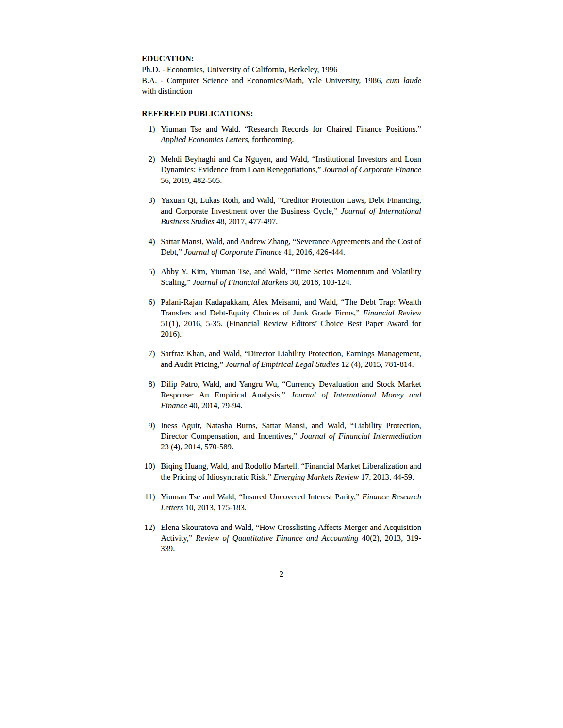EDUCATION:
Ph.D. - Economics, University of California, Berkeley, 1996
B.A. - Computer Science and Economics/Math, Yale University, 1986, cum laude with distinction
REFEREED PUBLICATIONS:
Yiuman Tse and Wald, “Research Records for Chaired Finance Positions,” Applied Economics Letters, forthcoming.
Mehdi Beyhaghi and Ca Nguyen, and Wald, “Institutional Investors and Loan Dynamics: Evidence from Loan Renegotiations,” Journal of Corporate Finance 56, 2019, 482-505.
Yaxuan Qi, Lukas Roth, and Wald, “Creditor Protection Laws, Debt Financing, and Corporate Investment over the Business Cycle,” Journal of International Business Studies 48, 2017, 477-497.
Sattar Mansi, Wald, and Andrew Zhang, “Severance Agreements and the Cost of Debt,” Journal of Corporate Finance 41, 2016, 426-444.
Abby Y. Kim, Yiuman Tse, and Wald, “Time Series Momentum and Volatility Scaling,” Journal of Financial Markets 30, 2016, 103-124.
Palani-Rajan Kadapakkam, Alex Meisami, and Wald, “The Debt Trap: Wealth Transfers and Debt-Equity Choices of Junk Grade Firms,” Financial Review 51(1), 2016, 5-35. (Financial Review Editors’ Choice Best Paper Award for 2016).
Sarfraz Khan, and Wald, “Director Liability Protection, Earnings Management, and Audit Pricing,” Journal of Empirical Legal Studies 12 (4), 2015, 781-814.
Dilip Patro, Wald, and Yangru Wu, “Currency Devaluation and Stock Market Response: An Empirical Analysis,” Journal of International Money and Finance 40, 2014, 79-94.
Iness Aguir, Natasha Burns, Sattar Mansi, and Wald, “Liability Protection, Director Compensation, and Incentives,” Journal of Financial Intermediation 23 (4), 2014, 570-589.
Biqing Huang, Wald, and Rodolfo Martell, “Financial Market Liberalization and the Pricing of Idiosyncratic Risk,” Emerging Markets Review 17, 2013, 44-59.
Yiuman Tse and Wald, “Insured Uncovered Interest Parity,” Finance Research Letters 10, 2013, 175-183.
Elena Skouratova and Wald, “How Crosslisting Affects Merger and Acquisition Activity,” Review of Quantitative Finance and Accounting 40(2), 2013, 319-339.
2